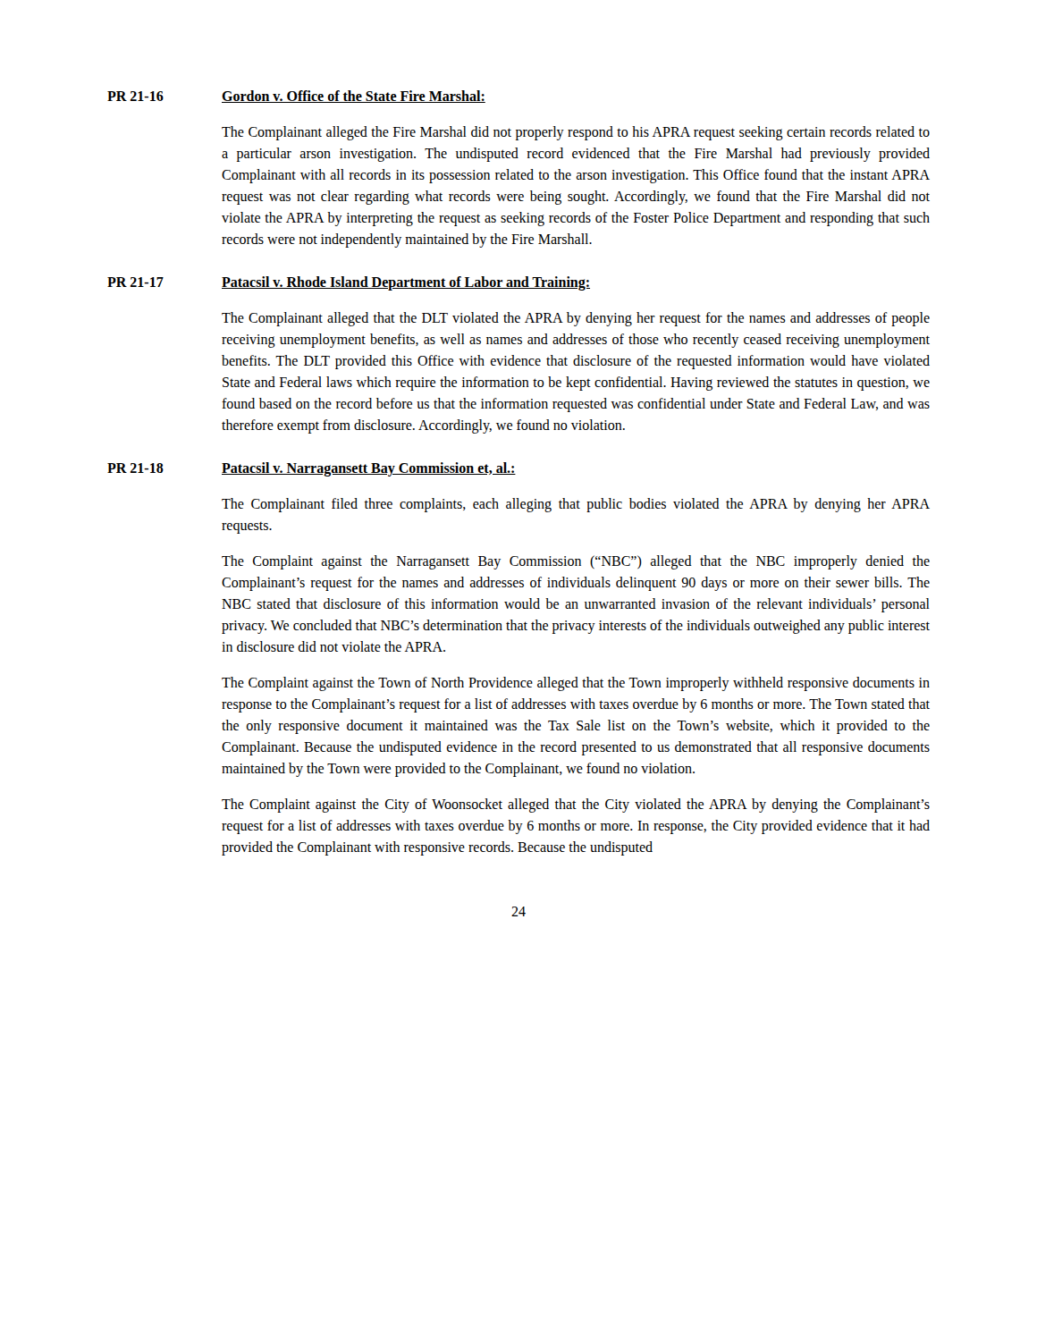PR 21-16
Gordon v. Office of the State Fire Marshal:
The Complainant alleged the Fire Marshal did not properly respond to his APRA request seeking certain records related to a particular arson investigation. The undisputed record evidenced that the Fire Marshal had previously provided Complainant with all records in its possession related to the arson investigation. This Office found that the instant APRA request was not clear regarding what records were being sought. Accordingly, we found that the Fire Marshal did not violate the APRA by interpreting the request as seeking records of the Foster Police Department and responding that such records were not independently maintained by the Fire Marshall.
PR 21-17
Patacsil v. Rhode Island Department of Labor and Training:
The Complainant alleged that the DLT violated the APRA by denying her request for the names and addresses of people receiving unemployment benefits, as well as names and addresses of those who recently ceased receiving unemployment benefits. The DLT provided this Office with evidence that disclosure of the requested information would have violated State and Federal laws which require the information to be kept confidential. Having reviewed the statutes in question, we found based on the record before us that the information requested was confidential under State and Federal Law, and was therefore exempt from disclosure. Accordingly, we found no violation.
PR 21-18
Patacsil v. Narragansett Bay Commission et, al.:
The Complainant filed three complaints, each alleging that public bodies violated the APRA by denying her APRA requests.
The Complaint against the Narragansett Bay Commission (“NBC”) alleged that the NBC improperly denied the Complainant’s request for the names and addresses of individuals delinquent 90 days or more on their sewer bills. The NBC stated that disclosure of this information would be an unwarranted invasion of the relevant individuals’ personal privacy. We concluded that NBC’s determination that the privacy interests of the individuals outweighed any public interest in disclosure did not violate the APRA.
The Complaint against the Town of North Providence alleged that the Town improperly withheld responsive documents in response to the Complainant’s request for a list of addresses with taxes overdue by 6 months or more. The Town stated that the only responsive document it maintained was the Tax Sale list on the Town’s website, which it provided to the Complainant. Because the undisputed evidence in the record presented to us demonstrated that all responsive documents maintained by the Town were provided to the Complainant, we found no violation.
The Complaint against the City of Woonsocket alleged that the City violated the APRA by denying the Complainant’s request for a list of addresses with taxes overdue by 6 months or more. In response, the City provided evidence that it had provided the Complainant with responsive records. Because the undisputed
24